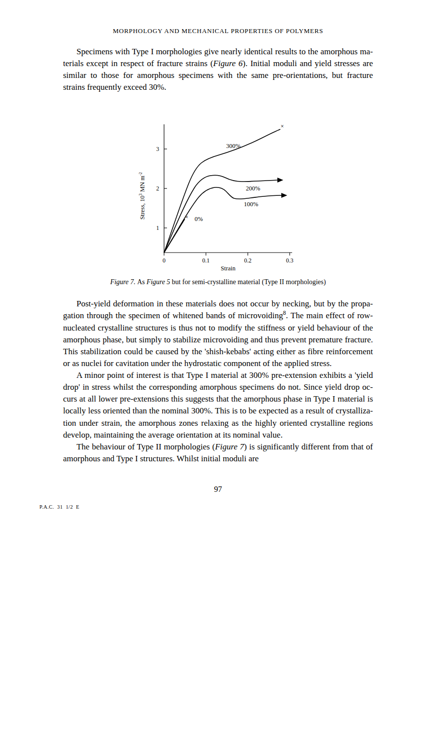Morphology and mechanical properties of polymers
Specimens with Type I morphologies give nearly identical results to the amorphous materials except in respect of fracture strains (Figure 6). Initial moduli and yield stresses are similar to those for amorphous specimens with the same pre-orientations, but fracture strains frequently exceed 30%.
1 2 3 0 0.1 0.2 0.3 Strain Stress, 103 MN m-2 × 0% 100% 200% × 300%
Figure 7. As Figure 5 but for semi-crystalline material (Type II morphologies)
Post-yield deformation in these materials does not occur by necking, but by the propagation through the specimen of whitened bands of microvoiding8. The main effect of row-nucleated crystalline structures is thus not to modify the stiffness or yield behaviour of the amorphous phase, but simply to stabilize microvoiding and thus prevent premature fracture. This stabilization could be caused by the 'shish-kebabs' acting either as fibre reinforcement or as nuclei for cavitation under the hydrostatic component of the applied stress.
A minor point of interest is that Type I material at 300% pre-extension exhibits a 'yield drop' in stress whilst the corresponding amorphous specimens do not. Since yield drop occurs at all lower pre-extensions this suggests that the amorphous phase in Type I material is locally less oriented than the nominal 300%. This is to be expected as a result of crystallization under strain, the amorphous zones relaxing as the highly oriented crystalline regions develop, maintaining the average orientation at its nominal value.
The behaviour of Type II morphologies (Figure 7) is significantly different from that of amorphous and Type I structures. Whilst initial moduli are
97
P.A.C. 31 1/2 E